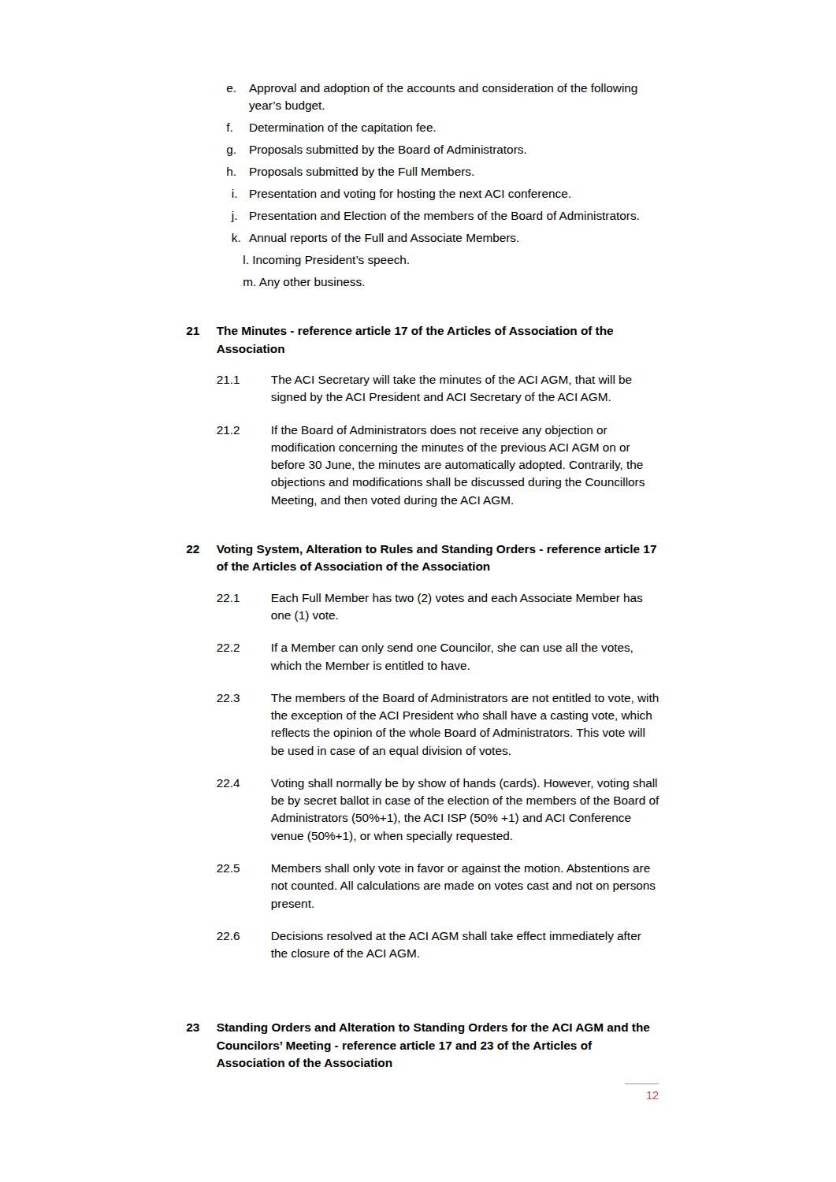e. Approval and adoption of the accounts and consideration of the following year’s budget.
f. Determination of the capitation fee.
g. Proposals submitted by the Board of Administrators.
h. Proposals submitted by the Full Members.
i. Presentation and voting for hosting the next ACI conference.
j. Presentation and Election of the members of the Board of Administrators.
k. Annual reports of the Full and Associate Members.
l. Incoming President’s speech.
m. Any other business.
21 The Minutes - reference article 17 of the Articles of Association of the Association
21.1 The ACI Secretary will take the minutes of the ACI AGM, that will be signed by the ACI President and ACI Secretary of the ACI AGM.
21.2 If the Board of Administrators does not receive any objection or modification concerning the minutes of the previous ACI AGM on or before 30 June, the minutes are automatically adopted. Contrarily, the objections and modifications shall be discussed during the Councillors Meeting, and then voted during the ACI AGM.
22 Voting System, Alteration to Rules and Standing Orders - reference article 17 of the Articles of Association of the Association
22.1 Each Full Member has two (2) votes and each Associate Member has one (1) vote.
22.2 If a Member can only send one Councilor, she can use all the votes, which the Member is entitled to have.
22.3 The members of the Board of Administrators are not entitled to vote, with the exception of the ACI President who shall have a casting vote, which reflects the opinion of the whole Board of Administrators. This vote will be used in case of an equal division of votes.
22.4 Voting shall normally be by show of hands (cards). However, voting shall be by secret ballot in case of the election of the members of the Board of Administrators (50%+1), the ACI ISP (50% +1) and ACI Conference venue (50%+1), or when specially requested.
22.5 Members shall only vote in favor or against the motion. Abstentions are not counted. All calculations are made on votes cast and not on persons present.
22.6 Decisions resolved at the ACI AGM shall take effect immediately after the closure of the ACI AGM.
23 Standing Orders and Alteration to Standing Orders for the ACI AGM and the Councilors’ Meeting - reference article 17 and 23 of the Articles of Association of the Association
12